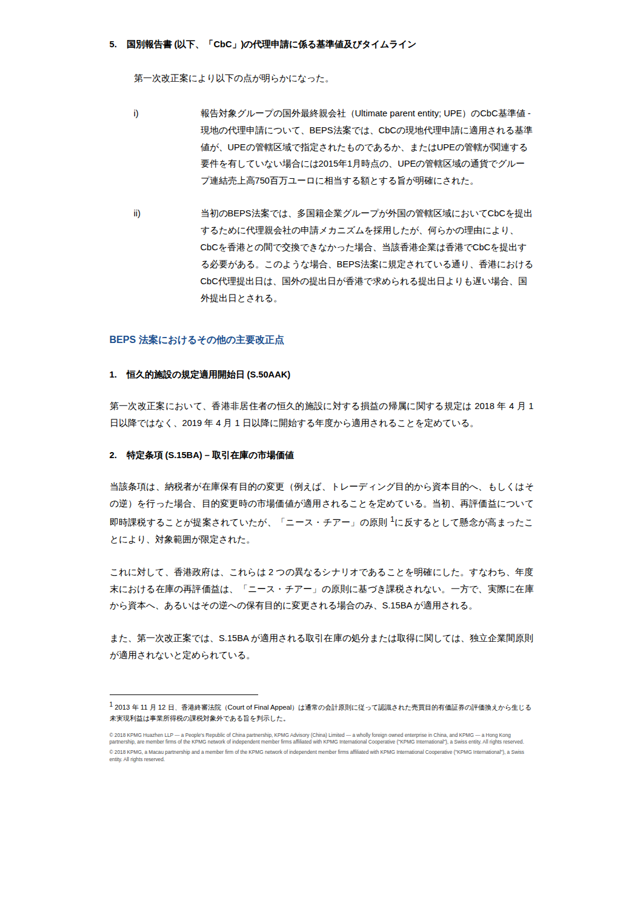5. 国別報告書 (以下、「CbC」)の代理申請に係る基準値及びタイムライン
第一次改正案により以下の点が明らかになった。
i) 報告対象グループの国外最終親会社（Ultimate parent entity; UPE）のCbC基準値 -
現地の代理申請について、BEPS法案では、CbCの現地代理申請に適用される基準値が、UPEの管轄区域で指定されたものであるか、またはUPEの管轄が関連する要件を有していない場合には2015年1月時点の、UPEの管轄区域の通貨でグループ連結売上高750百万ユーロに相当する額とする旨が明確にされた。
ii) 当初のBEPS法案では、多国籍企業グループが外国の管轄区域においてCbCを提出するために代理親会社の申請メカニズムを採用したが、何らかの理由により、CbCを香港との間で交換できなかった場合、当該香港企業は香港でCbCを提出する必要がある。このような場合、BEPS法案に規定されている通り、香港におけるCbC代理提出日は、国外の提出日が香港で求められる提出日よりも遅い場合、国外提出日とされる。
BEPS 法案におけるその他の主要改正点
1. 恒久的施設の規定適用開始日 (S.50AAK)
第一次改正案において、香港非居住者の恒久的施設に対する損益の帰属に関する規定は 2018 年 4 月 1 日以降ではなく、2019 年 4 月 1 日以降に開始する年度から適用されることを定めている。
2. 特定条項 (S.15BA) – 取引在庫の市場価値
当該条項は、納税者が在庫保有目的の変更（例えば、トレーディング目的から資本目的へ、もしくはその逆）を行った場合、目的変更時の市場価値が適用されることを定めている。当初、再評価益について即時課税することが提案されていたが、「ニース・チアー」の原則 1に反するとして懸念が高まったことにより、対象範囲が限定された。
これに対して、香港政府は、これらは 2 つの異なるシナリオであることを明確にした。すなわち、年度末における在庫の再評価益は、「ニース・チアー」の原則に基づき課税されない。一方で、実際に在庫から資本へ、あるいはその逆への保有目的に変更される場合のみ、S.15BA が適用される。
また、第一次改正案では、S.15BA が適用される取引在庫の処分または取得に関しては、独立企業間原則が適用されないと定められている。
1 2013 年 11 月 12 日、香港終審法院（Court of Final Appeal）は通常の会計原則に従って認識された売買目的有価証券の評価換えから生じる未実現利益は事業所得税の課税対象外である旨を判示した。
© 2018 KPMG Huazhen LLP — a People's Republic of China partnership, KPMG Advisory (China) Limited — a wholly foreign owned enterprise in China, and KPMG — a Hong Kong partnership, are member firms of the KPMG network of independent member firms affiliated with KPMG International Cooperative ("KPMG International"), a Swiss entity. All rights reserved.
© 2018 KPMG, a Macau partnership and a member firm of the KPMG network of independent member firms affiliated with KPMG International Cooperative ("KPMG International"), a Swiss entity. All rights reserved.